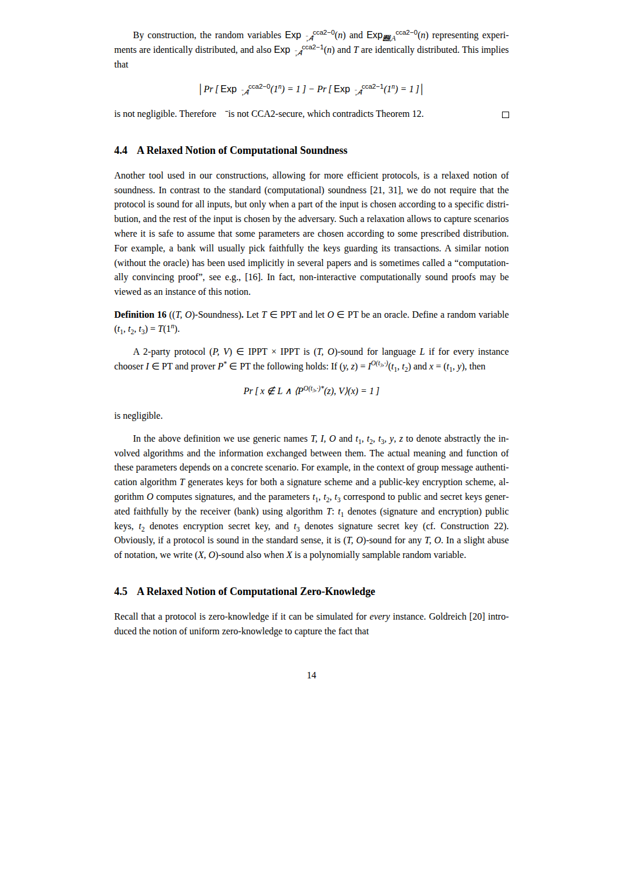By construction, the random variables Exp𝒠̄,𝐴̄cca2−0(n) and Exp𝒠,Acca2−0(n) representing experiments are identically distributed, and also Exp𝒠̄,𝐴̄cca2−1(n) and T are identically distributed. This implies that
│Pr [ Exp𝒠̄,𝐴̄cca2−0(1n) = 1 ] − Pr [ Exp𝒠̄,𝐴̄cca2−1(1n) = 1 ]│
is not negligible. Therefore 𝒠̄ is not CCA2-secure, which contradicts Theorem 12.
4.4 A Relaxed Notion of Computational Soundness
Another tool used in our constructions, allowing for more efficient protocols, is a relaxed notion of soundness. In contrast to the standard (computational) soundness [21, 31], we do not require that the protocol is sound for all inputs, but only when a part of the input is chosen according to a specific distribution, and the rest of the input is chosen by the adversary. Such a relaxation allows to capture scenarios where it is safe to assume that some parameters are chosen according to some prescribed distribution. For example, a bank will usually pick faithfully the keys guarding its transactions. A similar notion (without the oracle) has been used implicitly in several papers and is sometimes called a “computationally convincing proof”, see e.g., [16]. In fact, non-interactive computationally sound proofs may be viewed as an instance of this notion.
Definition 16 ((T, O)-Soundness). Let T ∈ PPT and let O ∈ PT be an oracle. Define a random variable (t1, t2, t3) = T(1n).
A 2-party protocol (P, V) ∈ IPPT × IPPT is (T, O)-sound for language L if for every instance chooser I ∈ PT and prover P* ∈ PT the following holds: If (y, z) = IO(t3,·)(t1, t2) and x = (t1, y), then
Pr [ x ∉ L ∧ ⟨PO(t3,·)*(z), V⟩(x) = 1 ]
is negligible.
In the above definition we use generic names T, I, O and t1, t2, t3, y, z to denote abstractly the involved algorithms and the information exchanged between them. The actual meaning and function of these parameters depends on a concrete scenario. For example, in the context of group message authentication algorithm T generates keys for both a signature scheme and a public-key encryption scheme, algorithm O computes signatures, and the parameters t1, t2, t3 correspond to public and secret keys generated faithfully by the receiver (bank) using algorithm T: t1 denotes (signature and encryption) public keys, t2 denotes encryption secret key, and t3 denotes signature secret key (cf. Construction 22). Obviously, if a protocol is sound in the standard sense, it is (T, O)-sound for any T, O. In a slight abuse of notation, we write (X, O)-sound also when X is a polynomially samplable random variable.
4.5 A Relaxed Notion of Computational Zero-Knowledge
Recall that a protocol is zero-knowledge if it can be simulated for every instance. Goldreich [20] introduced the notion of uniform zero-knowledge to capture the fact that
14